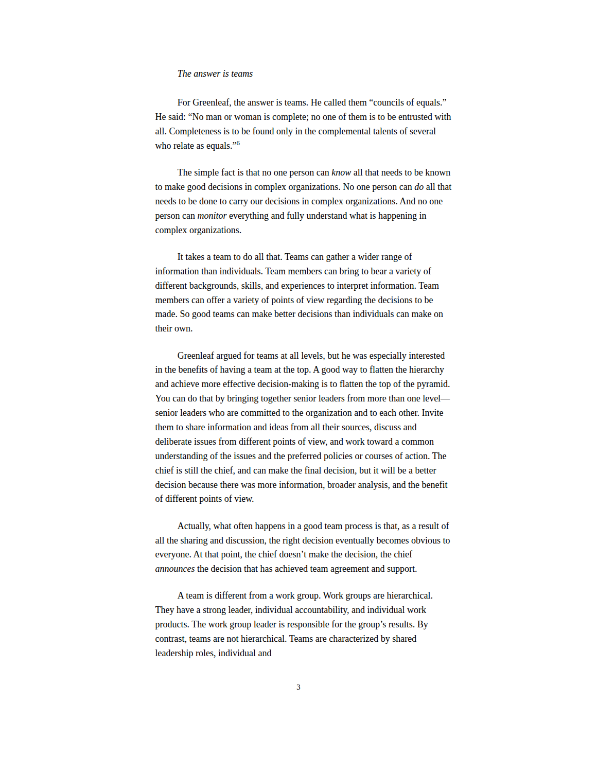The answer is teams
For Greenleaf, the answer is teams. He called them “councils of equals.” He said: “No man or woman is complete; no one of them is to be entrusted with all. Completeness is to be found only in the complemental talents of several who relate as equals.”6
The simple fact is that no one person can know all that needs to be known to make good decisions in complex organizations. No one person can do all that needs to be done to carry our decisions in complex organizations. And no one person can monitor everything and fully understand what is happening in complex organizations.
It takes a team to do all that. Teams can gather a wider range of information than individuals. Team members can bring to bear a variety of different backgrounds, skills, and experiences to interpret information. Team members can offer a variety of points of view regarding the decisions to be made. So good teams can make better decisions than individuals can make on their own.
Greenleaf argued for teams at all levels, but he was especially interested in the benefits of having a team at the top. A good way to flatten the hierarchy and achieve more effective decision-making is to flatten the top of the pyramid. You can do that by bringing together senior leaders from more than one level—senior leaders who are committed to the organization and to each other. Invite them to share information and ideas from all their sources, discuss and deliberate issues from different points of view, and work toward a common understanding of the issues and the preferred policies or courses of action. The chief is still the chief, and can make the final decision, but it will be a better decision because there was more information, broader analysis, and the benefit of different points of view.
Actually, what often happens in a good team process is that, as a result of all the sharing and discussion, the right decision eventually becomes obvious to everyone. At that point, the chief doesn’t make the decision, the chief announces the decision that has achieved team agreement and support.
A team is different from a work group. Work groups are hierarchical. They have a strong leader, individual accountability, and individual work products. The work group leader is responsible for the group’s results. By contrast, teams are not hierarchical. Teams are characterized by shared leadership roles, individual and
3